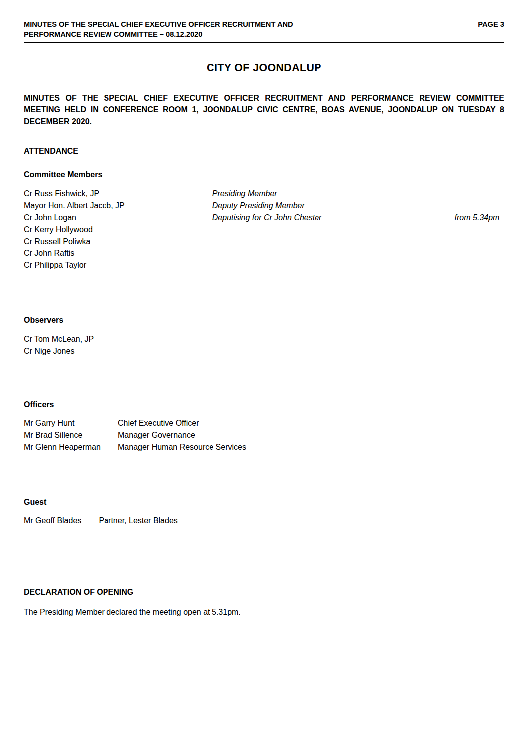Minutes of the Special Chief Executive Officer Recruitment and
Performance Review Committee – 08.12.2020
Page 3
CITY OF JOONDALUP
Minutes of the Special Chief Executive Officer Recruitment and Performance Review Committee Meeting held in Conference Room 1, Joondalup Civic Centre, Boas Avenue, Joondalup on Tuesday 8 December 2020.
Attendance
Committee Members
| Cr Russ Fishwick, JP | Presiding Member | |
| Mayor Hon. Albert Jacob, JP | Deputy Presiding Member | |
| Cr John Logan | Deputising for Cr John Chester | from 5.34pm |
| Cr Kerry Hollywood | | |
| Cr Russell Poliwka | | |
| Cr John Raftis | | |
| Cr Philippa Taylor | | |
Observers
Cr Tom McLean, JP
Cr Nige Jones
Officers
| Mr Garry Hunt | Chief Executive Officer |
| Mr Brad Sillence | Manager Governance |
| Mr Glenn Heaperman | Manager Human Resource Services |
Guest
| Mr Geoff Blades | Partner, Lester Blades |
Declaration of Opening
The Presiding Member declared the meeting open at 5.31pm.